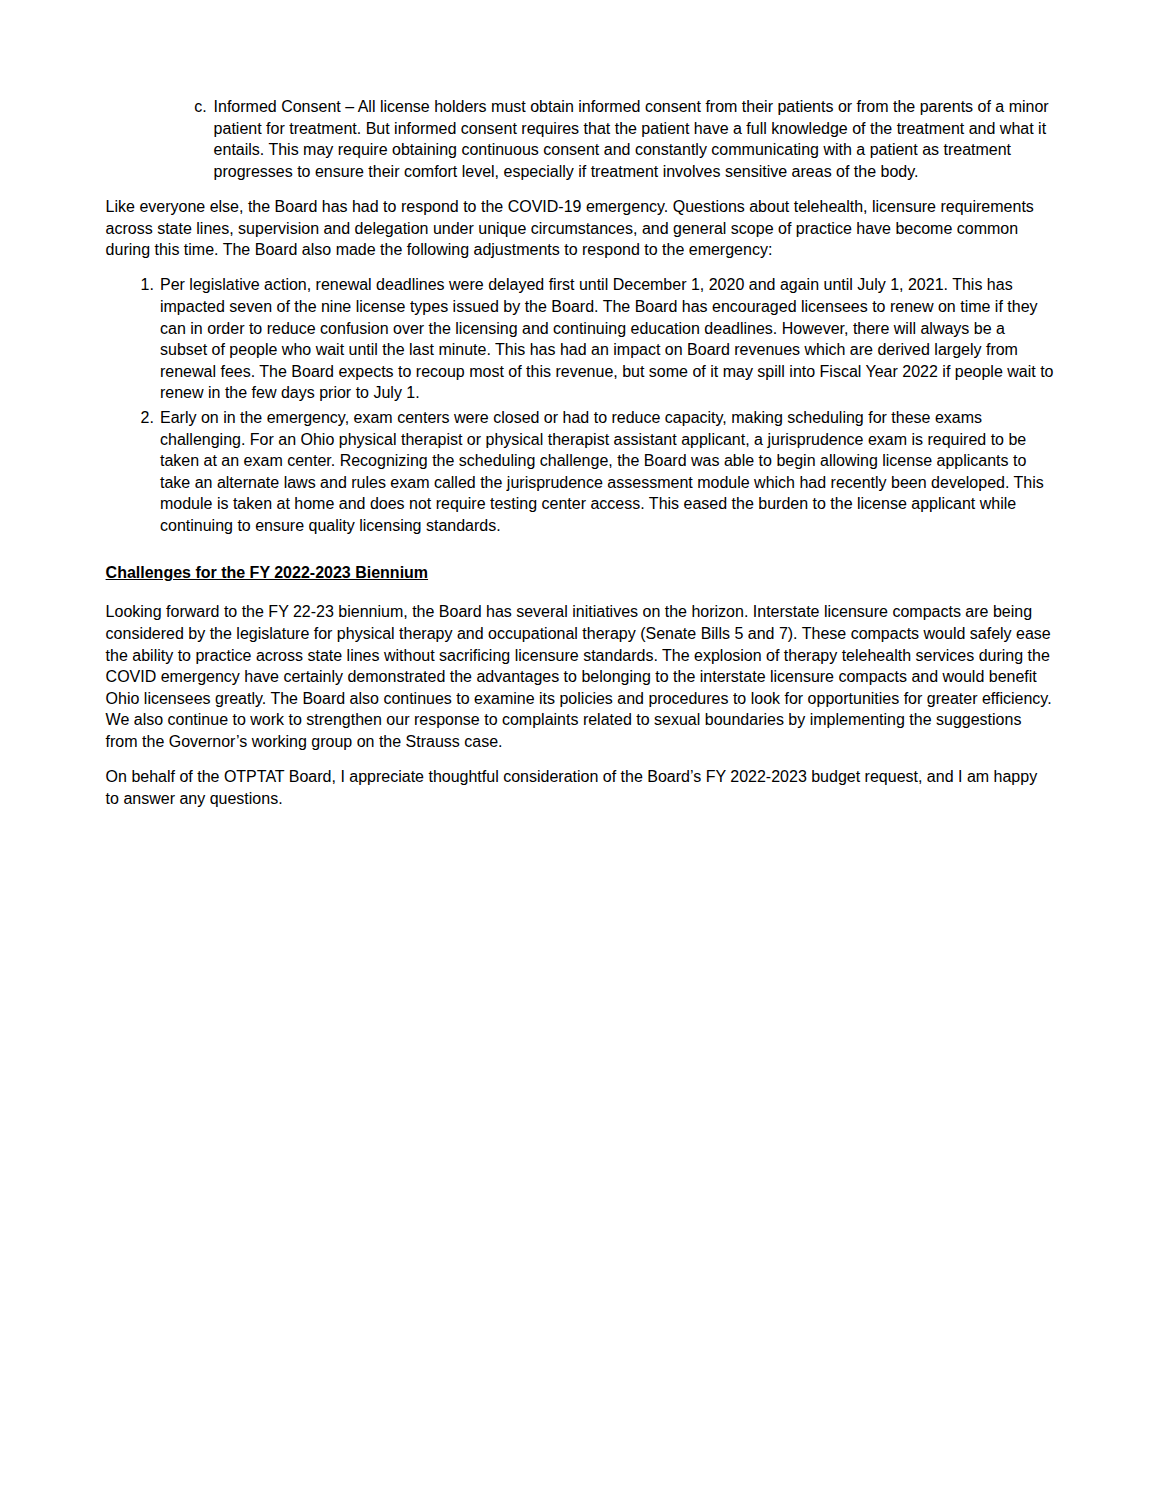Informed Consent – All license holders must obtain informed consent from their patients or from the parents of a minor patient for treatment. But informed consent requires that the patient have a full knowledge of the treatment and what it entails. This may require obtaining continuous consent and constantly communicating with a patient as treatment progresses to ensure their comfort level, especially if treatment involves sensitive areas of the body.
Like everyone else, the Board has had to respond to the COVID-19 emergency. Questions about telehealth, licensure requirements across state lines, supervision and delegation under unique circumstances, and general scope of practice have become common during this time. The Board also made the following adjustments to respond to the emergency:
Per legislative action, renewal deadlines were delayed first until December 1, 2020 and again until July 1, 2021. This has impacted seven of the nine license types issued by the Board. The Board has encouraged licensees to renew on time if they can in order to reduce confusion over the licensing and continuing education deadlines. However, there will always be a subset of people who wait until the last minute. This has had an impact on Board revenues which are derived largely from renewal fees. The Board expects to recoup most of this revenue, but some of it may spill into Fiscal Year 2022 if people wait to renew in the few days prior to July 1.
Early on in the emergency, exam centers were closed or had to reduce capacity, making scheduling for these exams challenging. For an Ohio physical therapist or physical therapist assistant applicant, a jurisprudence exam is required to be taken at an exam center. Recognizing the scheduling challenge, the Board was able to begin allowing license applicants to take an alternate laws and rules exam called the jurisprudence assessment module which had recently been developed. This module is taken at home and does not require testing center access. This eased the burden to the license applicant while continuing to ensure quality licensing standards.
Challenges for the FY 2022-2023 Biennium
Looking forward to the FY 22-23 biennium, the Board has several initiatives on the horizon. Interstate licensure compacts are being considered by the legislature for physical therapy and occupational therapy (Senate Bills 5 and 7). These compacts would safely ease the ability to practice across state lines without sacrificing licensure standards. The explosion of therapy telehealth services during the COVID emergency have certainly demonstrated the advantages to belonging to the interstate licensure compacts and would benefit Ohio licensees greatly. The Board also continues to examine its policies and procedures to look for opportunities for greater efficiency. We also continue to work to strengthen our response to complaints related to sexual boundaries by implementing the suggestions from the Governor’s working group on the Strauss case.
On behalf of the OTPTAT Board, I appreciate thoughtful consideration of the Board’s FY 2022-2023 budget request, and I am happy to answer any questions.